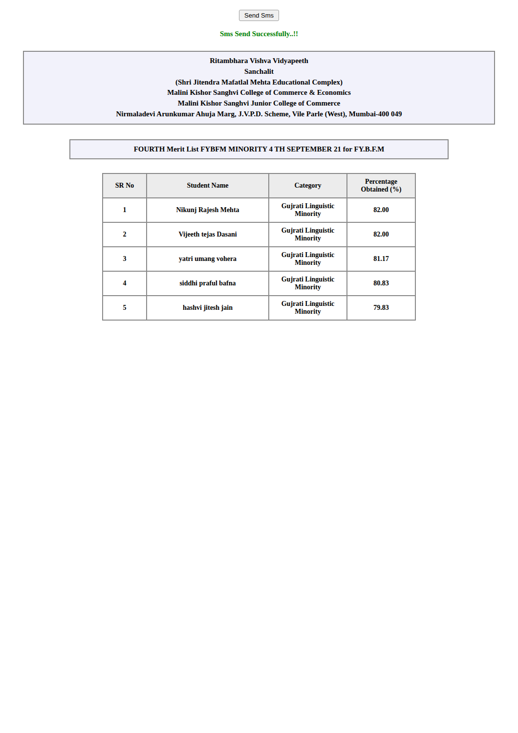Send Sms
Sms Send Successfully..!!
Ritambhara Vishva Vidyapeeth
Sanchalit
(Shri Jitendra Mafatlal Mehta Educational Complex)
Malini Kishor Sanghvi College of Commerce & Economics
Malini Kishor Sanghvi Junior College of Commerce
Nirmaladevi Arunkumar Ahuja Marg, J.V.P.D. Scheme, Vile Parle (West), Mumbai-400 049
FOURTH Merit List FYBFM MINORITY 4 TH SEPTEMBER 21 for FY.B.F.M
| SR No | Student Name | Category | Percentage Obtained (%) |
| --- | --- | --- | --- |
| 1 | Nikunj Rajesh Mehta | Gujrati Linguistic Minority | 82.00 |
| 2 | Vijeeth tejas Dasani | Gujrati Linguistic Minority | 82.00 |
| 3 | yatri umang vohera | Gujrati Linguistic Minority | 81.17 |
| 4 | siddhi praful bafna | Gujrati Linguistic Minority | 80.83 |
| 5 | hashvi jitesh jain | Gujrati Linguistic Minority | 79.83 |